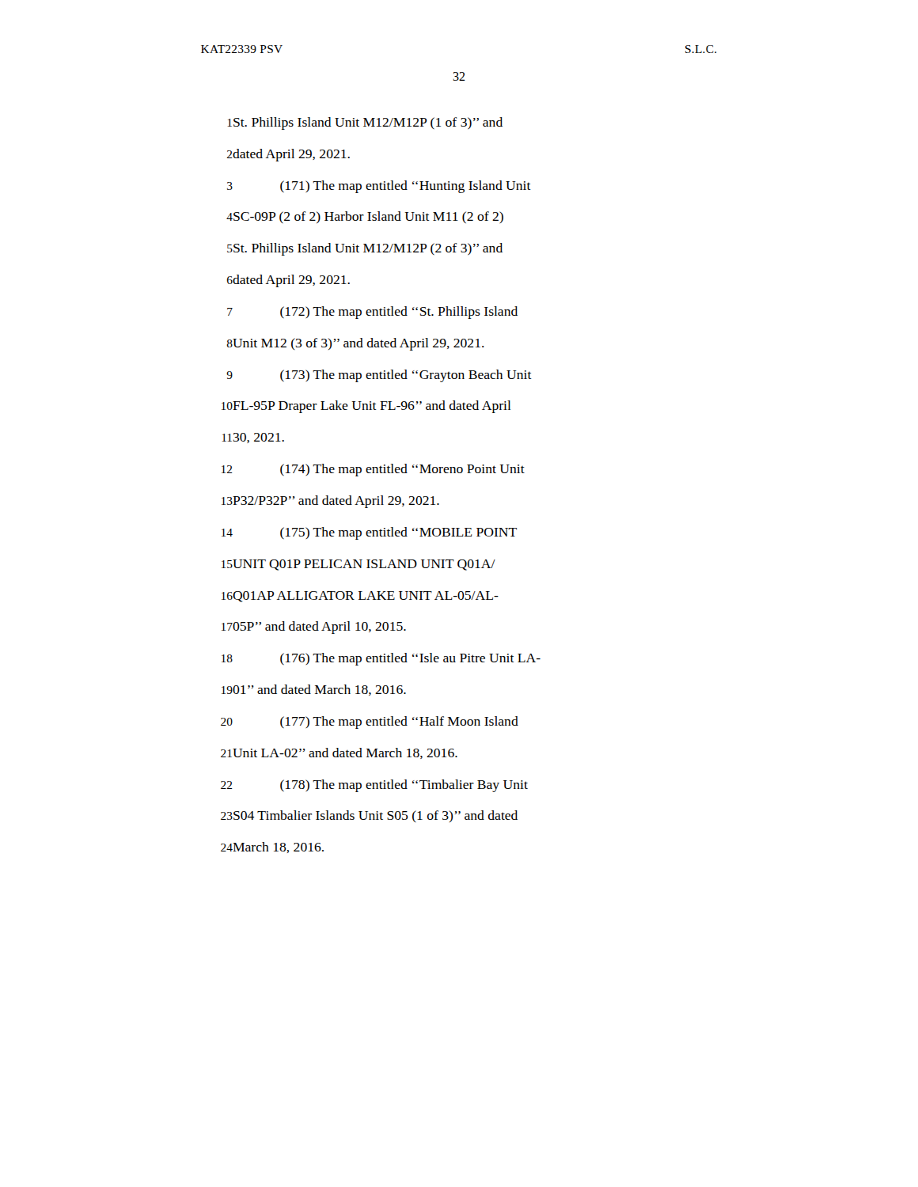KAT22339 PSV S.L.C.
32
| 1 | St. Phillips Island Unit M12/M12P (1 of 3)’’ and |
| 2 | dated April 29, 2021. |
| 3 | (171) The map entitled ‘‘Hunting Island Unit |
| 4 | SC-09P (2 of 2) Harbor Island Unit M11 (2 of 2) |
| 5 | St. Phillips Island Unit M12/M12P (2 of 3)’’ and |
| 6 | dated April 29, 2021. |
| 7 | (172) The map entitled ‘‘St. Phillips Island |
| 8 | Unit M12 (3 of 3)’’ and dated April 29, 2021. |
| 9 | (173) The map entitled ‘‘Grayton Beach Unit |
| 10 | FL-95P Draper Lake Unit FL-96’’ and dated April |
| 11 | 30, 2021. |
| 12 | (174) The map entitled ‘‘Moreno Point Unit |
| 13 | P32/P32P’’ and dated April 29, 2021. |
| 14 | (175) The map entitled ‘‘MOBILE POINT |
| 15 | UNIT Q01P PELICAN ISLAND UNIT Q01A/ |
| 16 | Q01AP ALLIGATOR LAKE UNIT AL-05/AL- |
| 17 | 05P’’ and dated April 10, 2015. |
| 18 | (176) The map entitled ‘‘Isle au Pitre Unit LA- |
| 19 | 01’’ and dated March 18, 2016. |
| 20 | (177) The map entitled ‘‘Half Moon Island |
| 21 | Unit LA-02’’ and dated March 18, 2016. |
| 22 | (178) The map entitled ‘‘Timbalier Bay Unit |
| 23 | S04 Timbalier Islands Unit S05 (1 of 3)’’ and dated |
| 24 | March 18, 2016. |